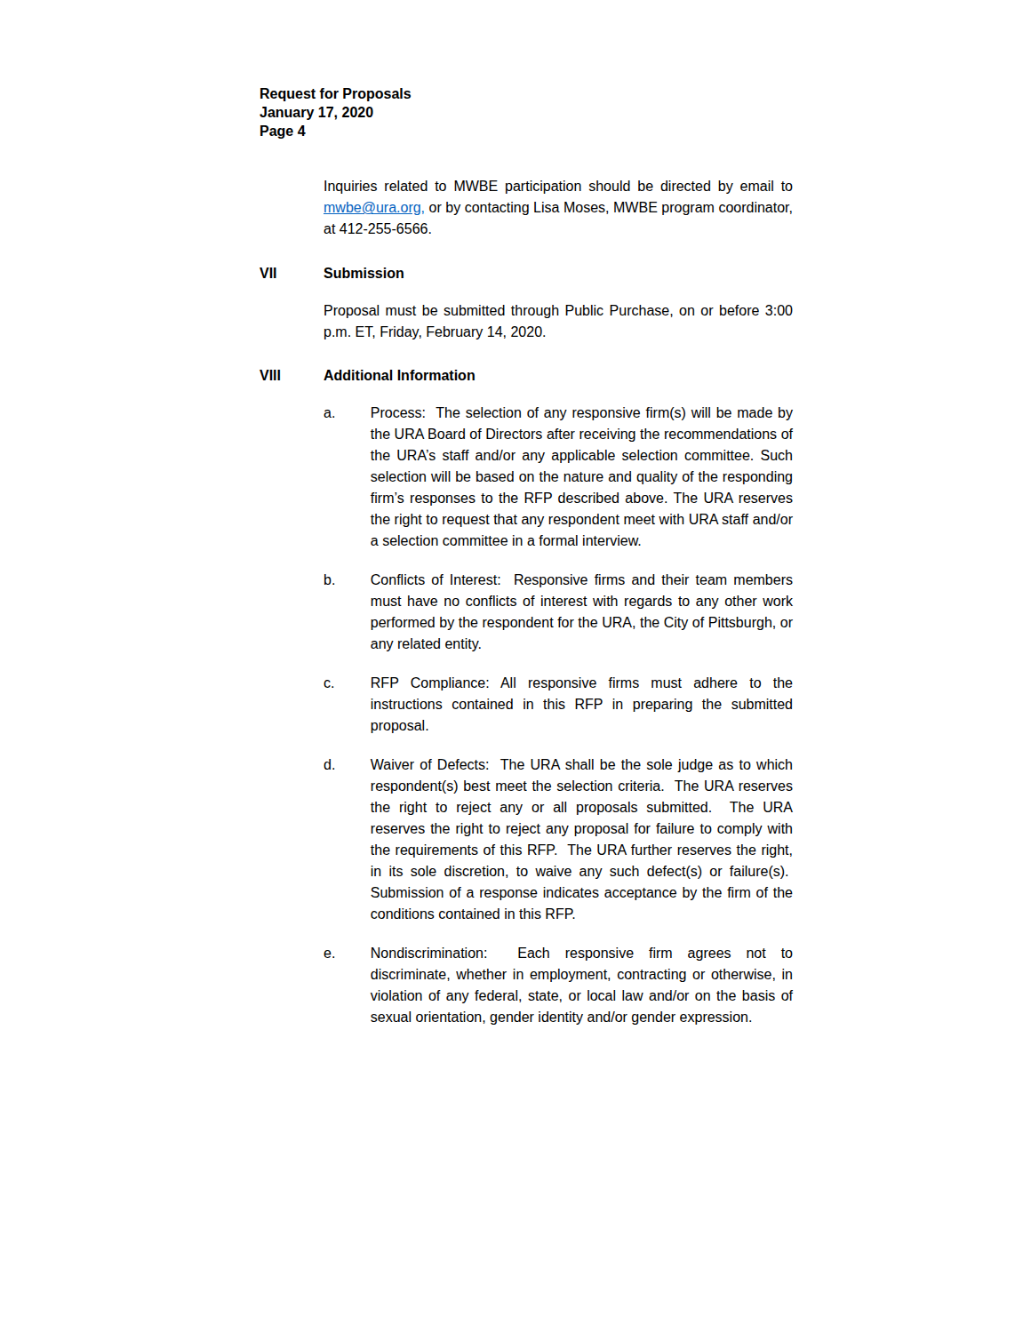Request for Proposals
January 17, 2020
Page 4
Inquiries related to MWBE participation should be directed by email to mwbe@ura.org, or by contacting Lisa Moses, MWBE program coordinator, at 412-255-6566.
VII Submission
Proposal must be submitted through Public Purchase, on or before 3:00 p.m. ET, Friday, February 14, 2020.
VIII Additional Information
a.
Process: The selection of any responsive firm(s) will be made by the URA Board of Directors after receiving the recommendations of the URA’s staff and/or any applicable selection committee. Such selection will be based on the nature and quality of the responding firm’s responses to the RFP described above. The URA reserves the right to request that any respondent meet with URA staff and/or a selection committee in a formal interview.
b.
Conflicts of Interest: Responsive firms and their team members must have no conflicts of interest with regards to any other work performed by the respondent for the URA, the City of Pittsburgh, or any related entity.
c.
RFP Compliance: All responsive firms must adhere to the instructions contained in this RFP in preparing the submitted proposal.
d.
Waiver of Defects: The URA shall be the sole judge as to which respondent(s) best meet the selection criteria. The URA reserves the right to reject any or all proposals submitted. The URA reserves the right to reject any proposal for failure to comply with the requirements of this RFP. The URA further reserves the right, in its sole discretion, to waive any such defect(s) or failure(s). Submission of a response indicates acceptance by the firm of the conditions contained in this RFP.
e.
Nondiscrimination: Each responsive firm agrees not to discriminate, whether in employment, contracting or otherwise, in violation of any federal, state, or local law and/or on the basis of sexual orientation, gender identity and/or gender expression.